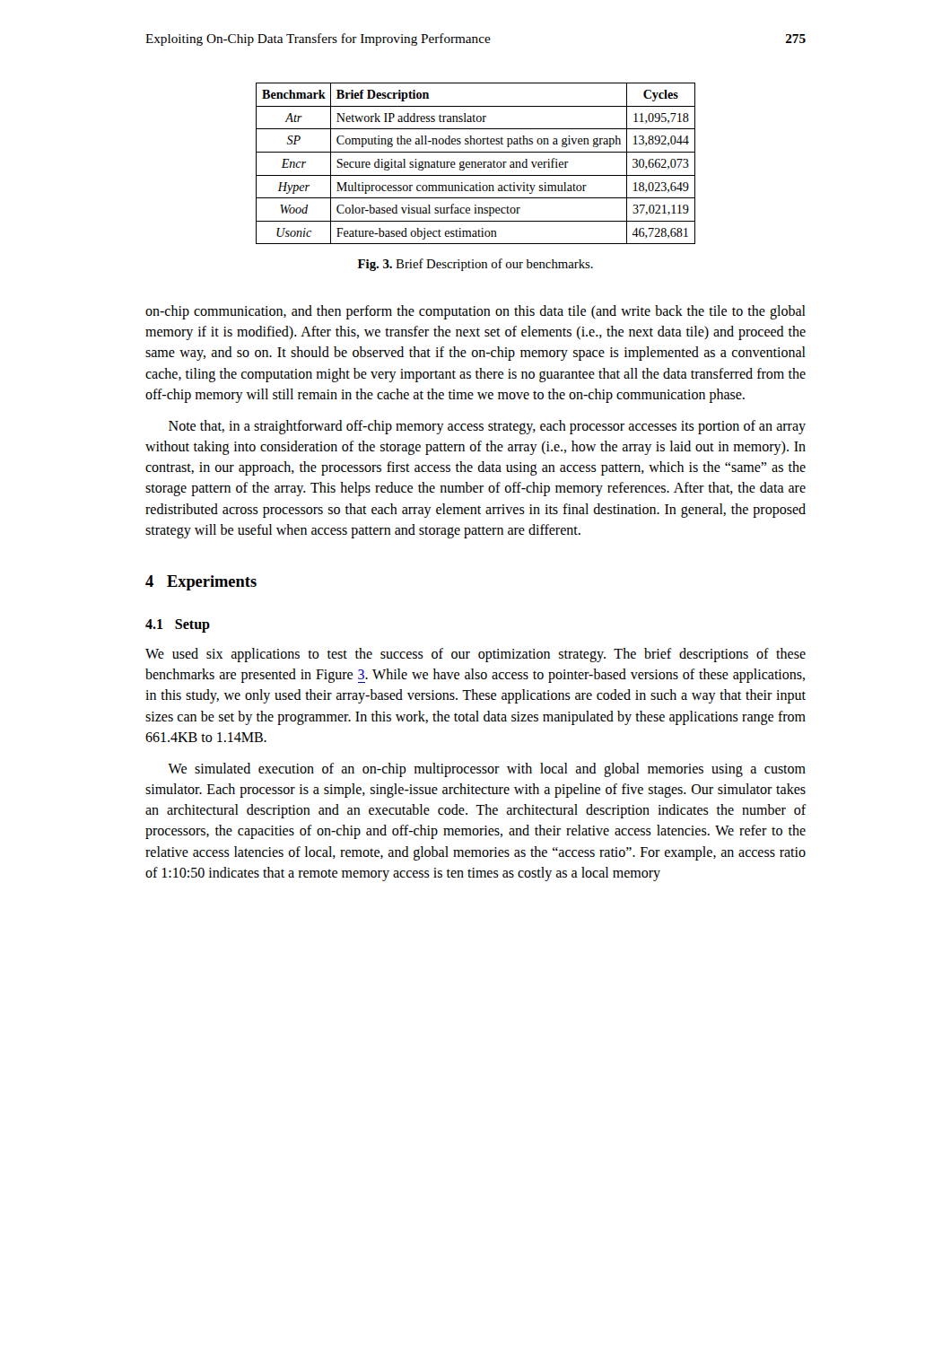Exploiting On-Chip Data Transfers for Improving Performance 275
| Benchmark | Brief Description | Cycles |
| --- | --- | --- |
| Atr | Network IP address translator | 11,095,718 |
| SP | Computing the all-nodes shortest paths on a given graph | 13,892,044 |
| Encr | Secure digital signature generator and verifier | 30,662,073 |
| Hyper | Multiprocessor communication activity simulator | 18,023,649 |
| Wood | Color-based visual surface inspector | 37,021,119 |
| Usonic | Feature-based object estimation | 46,728,681 |
Fig. 3. Brief Description of our benchmarks.
on-chip communication, and then perform the computation on this data tile (and write back the tile to the global memory if it is modified). After this, we transfer the next set of elements (i.e., the next data tile) and proceed the same way, and so on. It should be observed that if the on-chip memory space is implemented as a conventional cache, tiling the computation might be very important as there is no guarantee that all the data transferred from the off-chip memory will still remain in the cache at the time we move to the on-chip communication phase.
Note that, in a straightforward off-chip memory access strategy, each processor accesses its portion of an array without taking into consideration of the storage pattern of the array (i.e., how the array is laid out in memory). In contrast, in our approach, the processors first access the data using an access pattern, which is the “same” as the storage pattern of the array. This helps reduce the number of off-chip memory references. After that, the data are redistributed across processors so that each array element arrives in its final destination. In general, the proposed strategy will be useful when access pattern and storage pattern are different.
4 Experiments
4.1 Setup
We used six applications to test the success of our optimization strategy. The brief descriptions of these benchmarks are presented in Figure 3. While we have also access to pointer-based versions of these applications, in this study, we only used their array-based versions. These applications are coded in such a way that their input sizes can be set by the programmer. In this work, the total data sizes manipulated by these applications range from 661.4KB to 1.14MB.
We simulated execution of an on-chip multiprocessor with local and global memories using a custom simulator. Each processor is a simple, single-issue architecture with a pipeline of five stages. Our simulator takes an architectural description and an executable code. The architectural description indicates the number of processors, the capacities of on-chip and off-chip memories, and their relative access latencies. We refer to the relative access latencies of local, remote, and global memories as the “access ratio”. For example, an access ratio of 1:10:50 indicates that a remote memory access is ten times as costly as a local memory